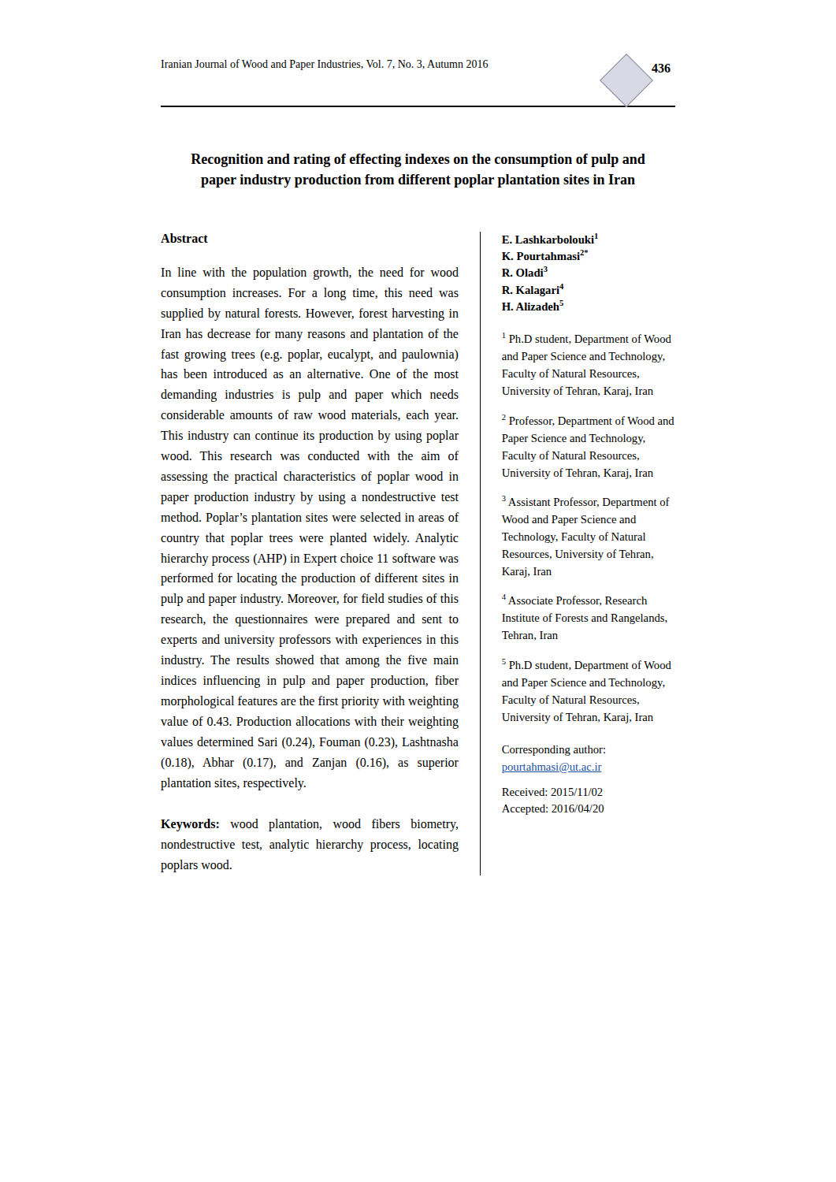Iranian Journal of Wood and Paper Industries, Vol. 7, No. 3, Autumn 2016
436
Recognition and rating of effecting indexes on the consumption of pulp and paper industry production from different poplar plantation sites in Iran
Abstract
In line with the population growth, the need for wood consumption increases. For a long time, this need was supplied by natural forests. However, forest harvesting in Iran has decrease for many reasons and plantation of the fast growing trees (e.g. poplar, eucalypt, and paulownia) has been introduced as an alternative. One of the most demanding industries is pulp and paper which needs considerable amounts of raw wood materials, each year. This industry can continue its production by using poplar wood. This research was conducted with the aim of assessing the practical characteristics of poplar wood in paper production industry by using a nondestructive test method. Poplar’s plantation sites were selected in areas of country that poplar trees were planted widely. Analytic hierarchy process (AHP) in Expert choice 11 software was performed for locating the production of different sites in pulp and paper industry. Moreover, for field studies of this research, the questionnaires were prepared and sent to experts and university professors with experiences in this industry. The results showed that among the five main indices influencing in pulp and paper production, fiber morphological features are the first priority with weighting value of 0.43. Production allocations with their weighting values determined Sari (0.24), Fouman (0.23), Lashtnasha (0.18), Abhar (0.17), and Zanjan (0.16), as superior plantation sites, respectively.
Keywords: wood plantation, wood fibers biometry, nondestructive test, analytic hierarchy process, locating poplars wood.
E. Lashkarbolouki1
K. Pourtahmasi2*
R. Oladi3
R. Kalagari4
H. Alizadeh5
1 Ph.D student, Department of Wood and Paper Science and Technology, Faculty of Natural Resources, University of Tehran, Karaj, Iran
2 Professor, Department of Wood and Paper Science and Technology, Faculty of Natural Resources, University of Tehran, Karaj, Iran
3 Assistant Professor, Department of Wood and Paper Science and Technology, Faculty of Natural Resources, University of Tehran, Karaj, Iran
4 Associate Professor, Research Institute of Forests and Rangelands, Tehran, Iran
5 Ph.D student, Department of Wood and Paper Science and Technology, Faculty of Natural Resources, University of Tehran, Karaj, Iran
Corresponding author:
pourtahmasi@ut.ac.ir
Received: 2015/11/02
Accepted: 2016/04/20